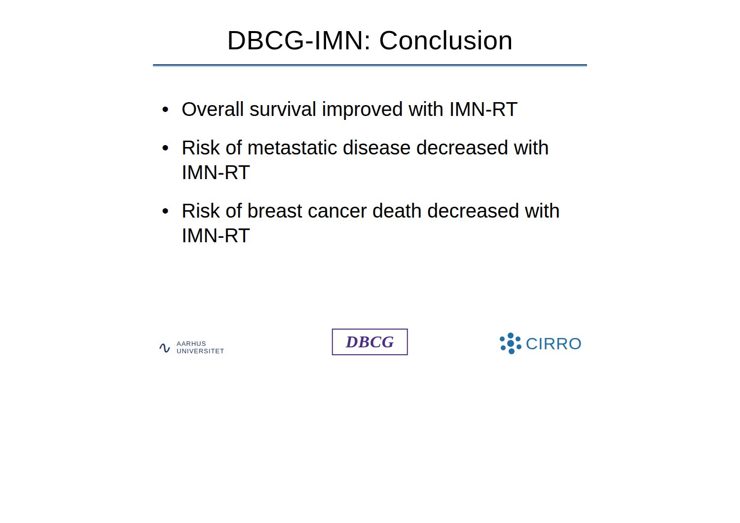DBCG-IMN: Conclusion
Overall survival improved with IMN-RT
Risk of metastatic disease decreased with IMN-RT
Risk of breast cancer death decreased with IMN-RT
∿
AARHUS
UNIVERSITET
DBCG
CIRRO